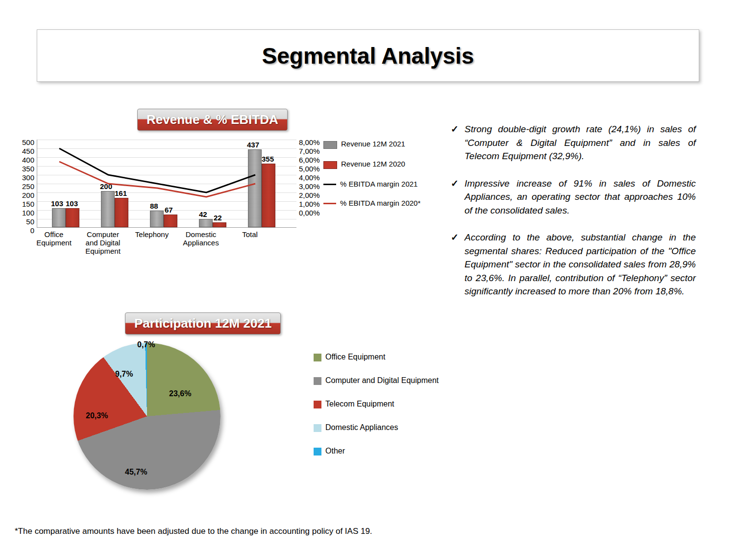Segmental Analysis
Revenue & % EBITDA
500
450
400
350
300
250
200
150
100
50
0
8,00%
7,00%
6,00%
5,00%
4,00%
3,00%
2,00%
1,00%
0,00%
103
103
200
161
88
67
42
22
437
355
Office
Equipment Computer
and Digital
Equipment Telephony Domestic
Appliances Total
Revenue 12M 2021
Revenue 12M 2020
% EBITDA margin 2021
% EBITDA margin 2020*
Participation 12M 2021
23,6%
45,7%
20,3%
9,7%
0,7%
Office Equipment
Computer and Digital Equipment
Telecom Equipment
Domestic Appliances
Other
Strong double-digit growth rate (24,1%) in sales of “Computer & Digital Equipment” and in sales of Telecom Equipment (32,9%).
Impressive increase of 91% in sales of Domestic Appliances, an operating sector that approaches 10% of the consolidated sales.
According to the above, substantial change in the segmental shares: Reduced participation of the "Office Equipment" sector in the consolidated sales from 28,9% to 23,6%. In parallel, contribution of “Telephony” sector significantly increased to more than 20% from 18,8%.
*The comparative amounts have been adjusted due to the change in accounting policy of IAS 19.